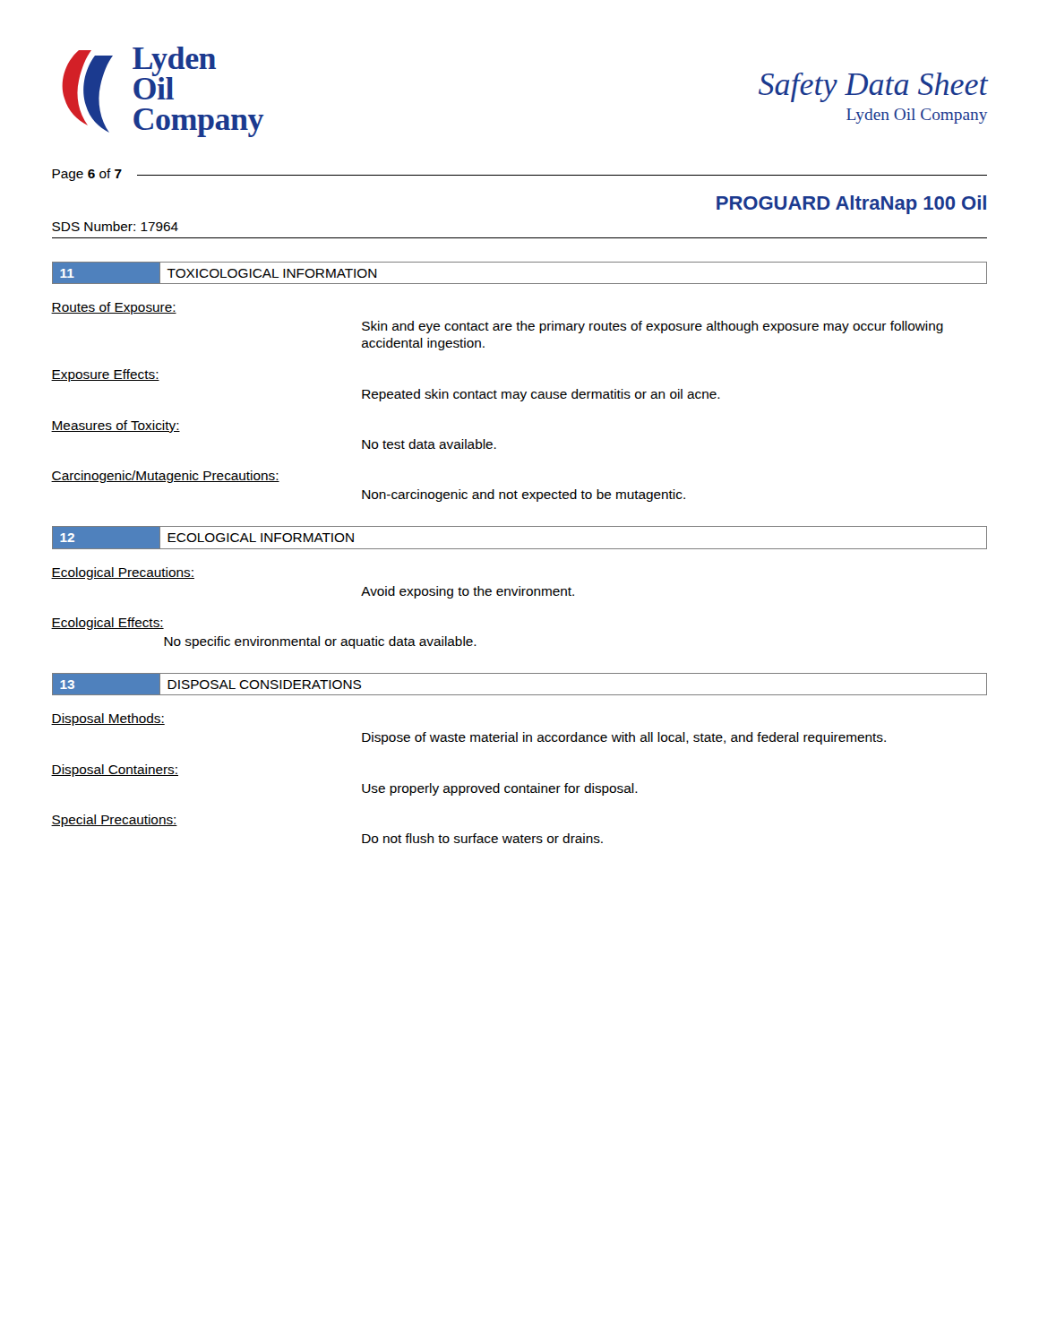Lyden
Oil
Company
Safety Data Sheet
Lyden Oil Company
Page 6 of 7
PROGUARD AltraNap 100 Oil
SDS Number: 17964
11
TOXICOLOGICAL INFORMATION
Routes of Exposure:
Skin and eye contact are the primary routes of exposure although exposure may occur following accidental ingestion.
Exposure Effects:
Repeated skin contact may cause dermatitis or an oil acne.
Measures of Toxicity:
No test data available.
Carcinogenic/Mutagenic Precautions:
Non-carcinogenic and not expected to be mutagentic.
12
ECOLOGICAL INFORMATION
Ecological Precautions:
Avoid exposing to the environment.
Ecological Effects:
No specific environmental or aquatic data available.
13
DISPOSAL CONSIDERATIONS
Disposal Methods:
Dispose of waste material in accordance with all local, state, and federal requirements.
Disposal Containers:
Use properly approved container for disposal.
Special Precautions:
Do not flush to surface waters or drains.